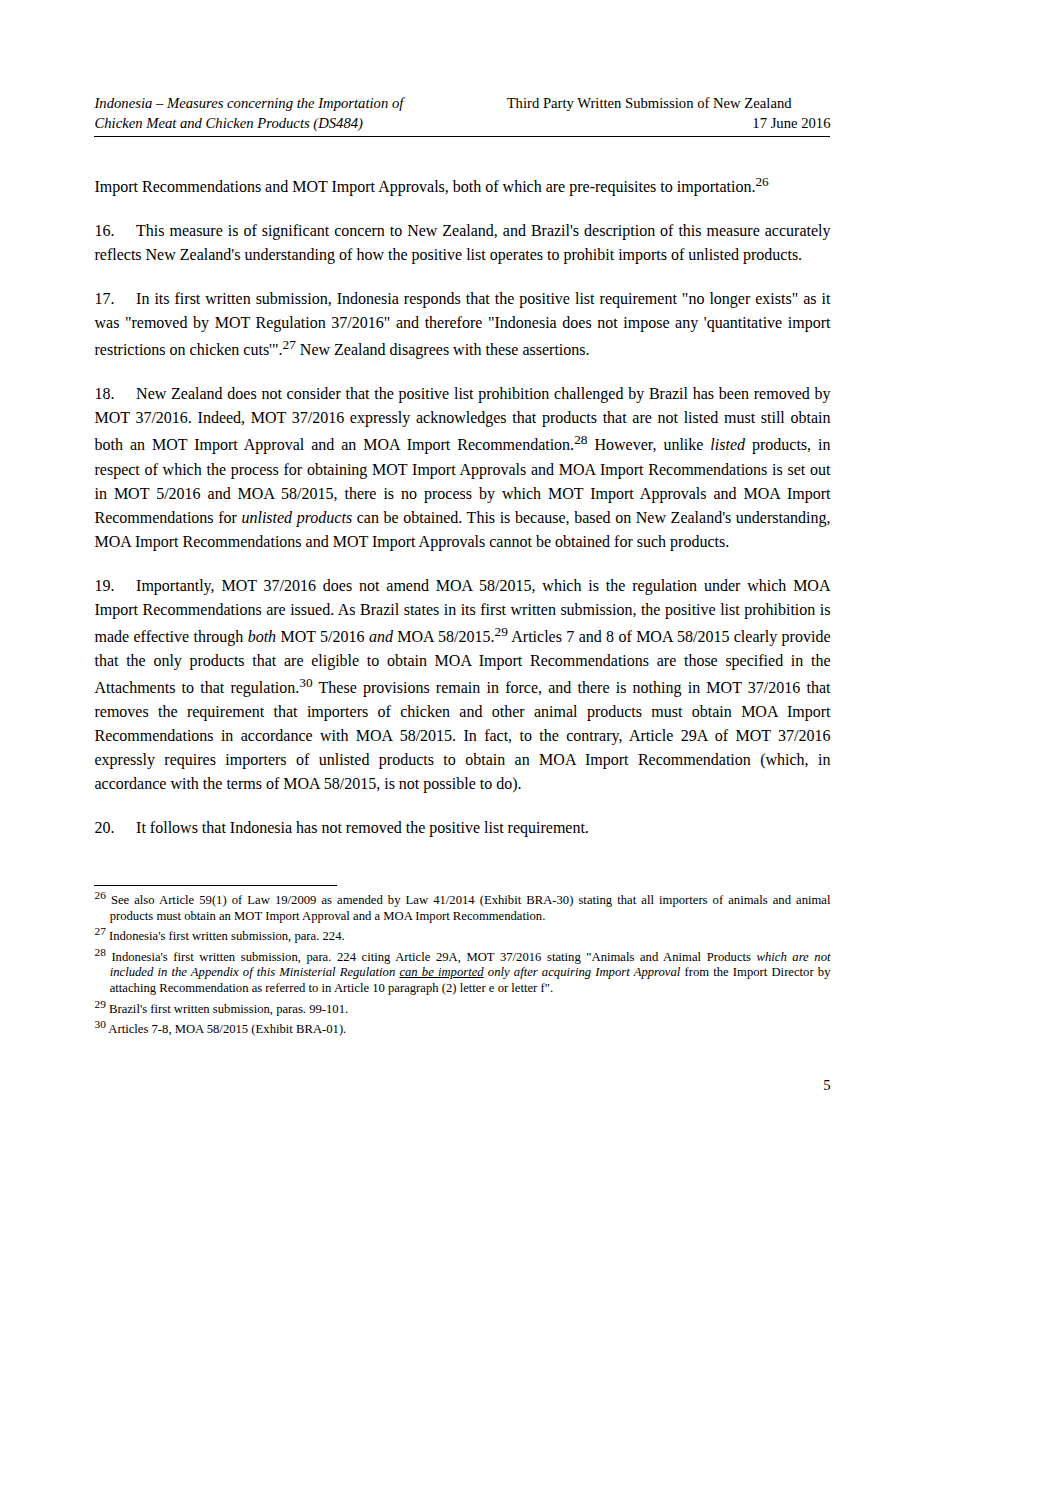Indonesia – Measures concerning the Importation of
Chicken Meat and Chicken Products (DS484)
Third Party Written Submission of New Zealand
17 June 2016
Import Recommendations and MOT Import Approvals, both of which are pre-requisites to importation.26
16. This measure is of significant concern to New Zealand, and Brazil's description of this measure accurately reflects New Zealand's understanding of how the positive list operates to prohibit imports of unlisted products.
17. In its first written submission, Indonesia responds that the positive list requirement "no longer exists" as it was "removed by MOT Regulation 37/2016" and therefore "Indonesia does not impose any 'quantitative import restrictions on chicken cuts'".27 New Zealand disagrees with these assertions.
18. New Zealand does not consider that the positive list prohibition challenged by Brazil has been removed by MOT 37/2016. Indeed, MOT 37/2016 expressly acknowledges that products that are not listed must still obtain both an MOT Import Approval and an MOA Import Recommendation.28 However, unlike listed products, in respect of which the process for obtaining MOT Import Approvals and MOA Import Recommendations is set out in MOT 5/2016 and MOA 58/2015, there is no process by which MOT Import Approvals and MOA Import Recommendations for unlisted products can be obtained. This is because, based on New Zealand's understanding, MOA Import Recommendations and MOT Import Approvals cannot be obtained for such products.
19. Importantly, MOT 37/2016 does not amend MOA 58/2015, which is the regulation under which MOA Import Recommendations are issued. As Brazil states in its first written submission, the positive list prohibition is made effective through both MOT 5/2016 and MOA 58/2015.29 Articles 7 and 8 of MOA 58/2015 clearly provide that the only products that are eligible to obtain MOA Import Recommendations are those specified in the Attachments to that regulation.30 These provisions remain in force, and there is nothing in MOT 37/2016 that removes the requirement that importers of chicken and other animal products must obtain MOA Import Recommendations in accordance with MOA 58/2015. In fact, to the contrary, Article 29A of MOT 37/2016 expressly requires importers of unlisted products to obtain an MOA Import Recommendation (which, in accordance with the terms of MOA 58/2015, is not possible to do).
20. It follows that Indonesia has not removed the positive list requirement.
26 See also Article 59(1) of Law 19/2009 as amended by Law 41/2014 (Exhibit BRA-30) stating that all importers of animals and animal products must obtain an MOT Import Approval and a MOA Import Recommendation.
27 Indonesia's first written submission, para. 224.
28 Indonesia's first written submission, para. 224 citing Article 29A, MOT 37/2016 stating "Animals and Animal Products which are not included in the Appendix of this Ministerial Regulation can be imported only after acquiring Import Approval from the Import Director by attaching Recommendation as referred to in Article 10 paragraph (2) letter e or letter f".
29 Brazil's first written submission, paras. 99-101.
30 Articles 7-8, MOA 58/2015 (Exhibit BRA-01).
5